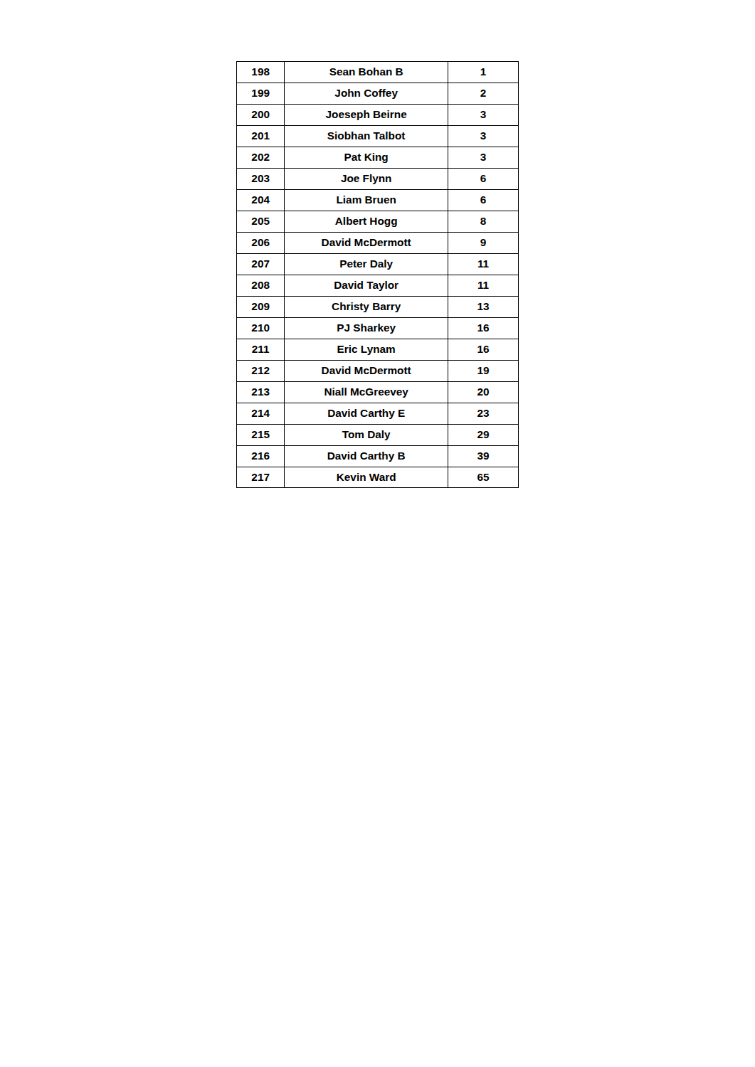| 198 | Sean Bohan B | 1 |
| 199 | John Coffey | 2 |
| 200 | Joeseph Beirne | 3 |
| 201 | Siobhan Talbot | 3 |
| 202 | Pat King | 3 |
| 203 | Joe Flynn | 6 |
| 204 | Liam Bruen | 6 |
| 205 | Albert Hogg | 8 |
| 206 | David McDermott | 9 |
| 207 | Peter Daly | 11 |
| 208 | David Taylor | 11 |
| 209 | Christy Barry | 13 |
| 210 | PJ Sharkey | 16 |
| 211 | Eric Lynam | 16 |
| 212 | David McDermott | 19 |
| 213 | Niall McGreevey | 20 |
| 214 | David Carthy E | 23 |
| 215 | Tom Daly | 29 |
| 216 | David Carthy B | 39 |
| 217 | Kevin Ward | 65 |